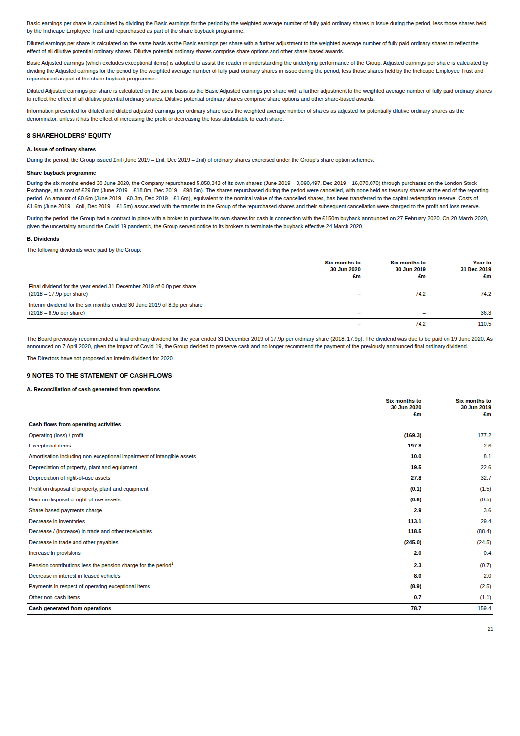Basic earnings per share is calculated by dividing the Basic earnings for the period by the weighted average number of fully paid ordinary shares in issue during the period, less those shares held by the Inchcape Employee Trust and repurchased as part of the share buyback programme.
Diluted earnings per share is calculated on the same basis as the Basic earnings per share with a further adjustment to the weighted average number of fully paid ordinary shares to reflect the effect of all dilutive potential ordinary shares. Dilutive potential ordinary shares comprise share options and other share-based awards.
Basic Adjusted earnings (which excludes exceptional items) is adopted to assist the reader in understanding the underlying performance of the Group. Adjusted earnings per share is calculated by dividing the Adjusted earnings for the period by the weighted average number of fully paid ordinary shares in issue during the period, less those shares held by the Inchcape Employee Trust and repurchased as part of the share buyback programme.
Diluted Adjusted earnings per share is calculated on the same basis as the Basic Adjusted earnings per share with a further adjustment to the weighted average number of fully paid ordinary shares to reflect the effect of all dilutive potential ordinary shares. Dilutive potential ordinary shares comprise share options and other share-based awards.
Information presented for diluted and diluted adjusted earnings per ordinary share uses the weighted average number of shares as adjusted for potentially dilutive ordinary shares as the denominator, unless it has the effect of increasing the profit or decreasing the loss attributable to each share.
8 SHAREHOLDERS' EQUITY
A. Issue of ordinary shares
During the period, the Group issued £nil (June 2019 – £nil, Dec 2019 – £nil) of ordinary shares exercised under the Group's share option schemes.
Share buyback programme
During the six months ended 30 June 2020, the Company repurchased 5,858,343 of its own shares (June 2019 – 3,090,497, Dec 2019 – 16,070,070) through purchases on the London Stock Exchange, at a cost of £29.8m (June 2019 – £18.8m, Dec 2019 – £98.5m). The shares repurchased during the period were cancelled, with none held as treasury shares at the end of the reporting period. An amount of £0.6m (June 2019 – £0.3m, Dec 2019 – £1.6m), equivalent to the nominal value of the cancelled shares, has been transferred to the capital redemption reserve. Costs of £1.6m (June 2019 – £nil, Dec 2019 – £1.5m) associated with the transfer to the Group of the repurchased shares and their subsequent cancellation were charged to the profit and loss reserve.
During the period. the Group had a contract in place with a broker to purchase its own shares for cash in connection with the £150m buyback announced on 27 February 2020. On 20 March 2020, given the uncertainty around the Covid-19 pandemic, the Group served notice to its brokers to terminate the buyback effective 24 March 2020.
B. Dividends
The following dividends were paid by the Group:
| | Six months to 30 Jun 2020 £m | Six months to 30 Jun 2019 £m | Year to 31 Dec 2019 £m |
| Final dividend for the year ended 31 December 2019 of 0.0p per share (2018 – 17.9p per share) | – | 74.2 | 74.2 |
| Interim dividend for the six months ended 30 June 2019 of 8.9p per share (2018 – 8.9p per share) | – | – | 36.3 |
| | – | 74.2 | 110.5 |
The Board previously recommended a final ordinary dividend for the year ended 31 December 2019 of 17.9p per ordinary share (2018: 17.9p). The dividend was due to be paid on 19 June 2020. As announced on 7 April 2020, given the impact of Covid-19, the Group decided to preserve cash and no longer recommend the payment of the previously announced final ordinary dividend.
The Directors have not proposed an interim dividend for 2020.
9 NOTES TO THE STATEMENT OF CASH FLOWS
A. Reconciliation of cash generated from operations
| | Six months to 30 Jun 2020 £m | Six months to 30 Jun 2019 £m |
| Cash flows from operating activities | | |
| Operating (loss) / profit | (169.3) | 177.2 |
| Exceptional items | 197.8 | 2.6 |
| Amortisation including non-exceptional impairment of intangible assets | 10.0 | 8.1 |
| Depreciation of property, plant and equipment | 19.5 | 22.6 |
| Depreciation of right-of-use assets | 27.8 | 32.7 |
| Profit on disposal of property, plant and equipment | (0.1) | (1.5) |
| Gain on disposal of right-of-use assets | (0.6) | (0.5) |
| Share-based payments charge | 2.9 | 3.6 |
| Decrease in inventories | 113.1 | 29.4 |
| Decrease / (increase) in trade and other receivables | 118.5 | (88.4) |
| Decrease in trade and other payables | (245.0) | (24.5) |
| Increase in provisions | 2.0 | 0.4 |
| Pension contributions less the pension charge for the period 1 | 2.3 | (0.7) |
| Decrease in interest in leased vehicles | 8.0 | 2.0 |
| Payments in respect of operating exceptional items | (8.9) | (2.5) |
| Other non-cash items | 0.7 | (1.1) |
| Cash generated from operations | 78.7 | 159.4 |
21